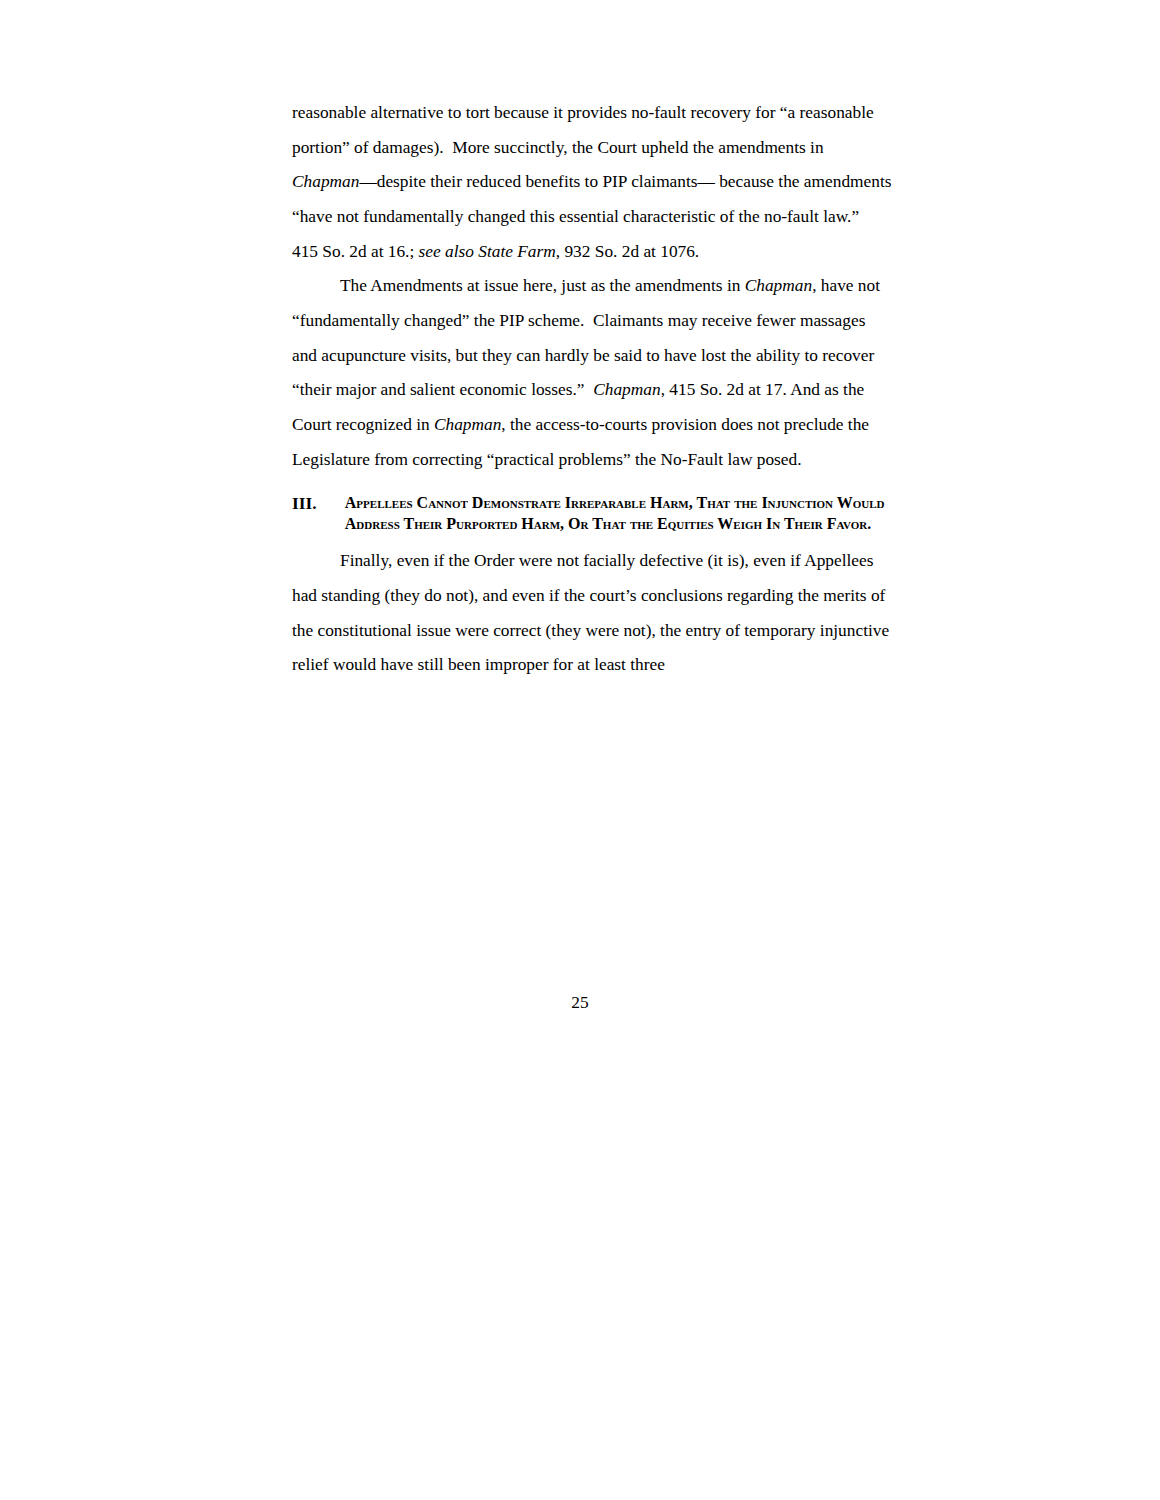reasonable alternative to tort because it provides no-fault recovery for “a reasonable portion” of damages). More succinctly, the Court upheld the amendments in Chapman—despite their reduced benefits to PIP claimants— because the amendments “have not fundamentally changed this essential characteristic of the no-fault law.” 415 So. 2d at 16.; see also State Farm, 932 So. 2d at 1076.
The Amendments at issue here, just as the amendments in Chapman, have not “fundamentally changed” the PIP scheme. Claimants may receive fewer massages and acupuncture visits, but they can hardly be said to have lost the ability to recover “their major and salient economic losses.” Chapman, 415 So. 2d at 17. And as the Court recognized in Chapman, the access-to-courts provision does not preclude the Legislature from correcting “practical problems” the No-Fault law posed.
III.
Appellees Cannot Demonstrate Irreparable Harm, That the Injunction Would Address Their Purported Harm, Or That the Equities Weigh In Their Favor.
Finally, even if the Order were not facially defective (it is), even if Appellees had standing (they do not), and even if the court’s conclusions regarding the merits of the constitutional issue were correct (they were not), the entry of temporary injunctive relief would have still been improper for at least three
25